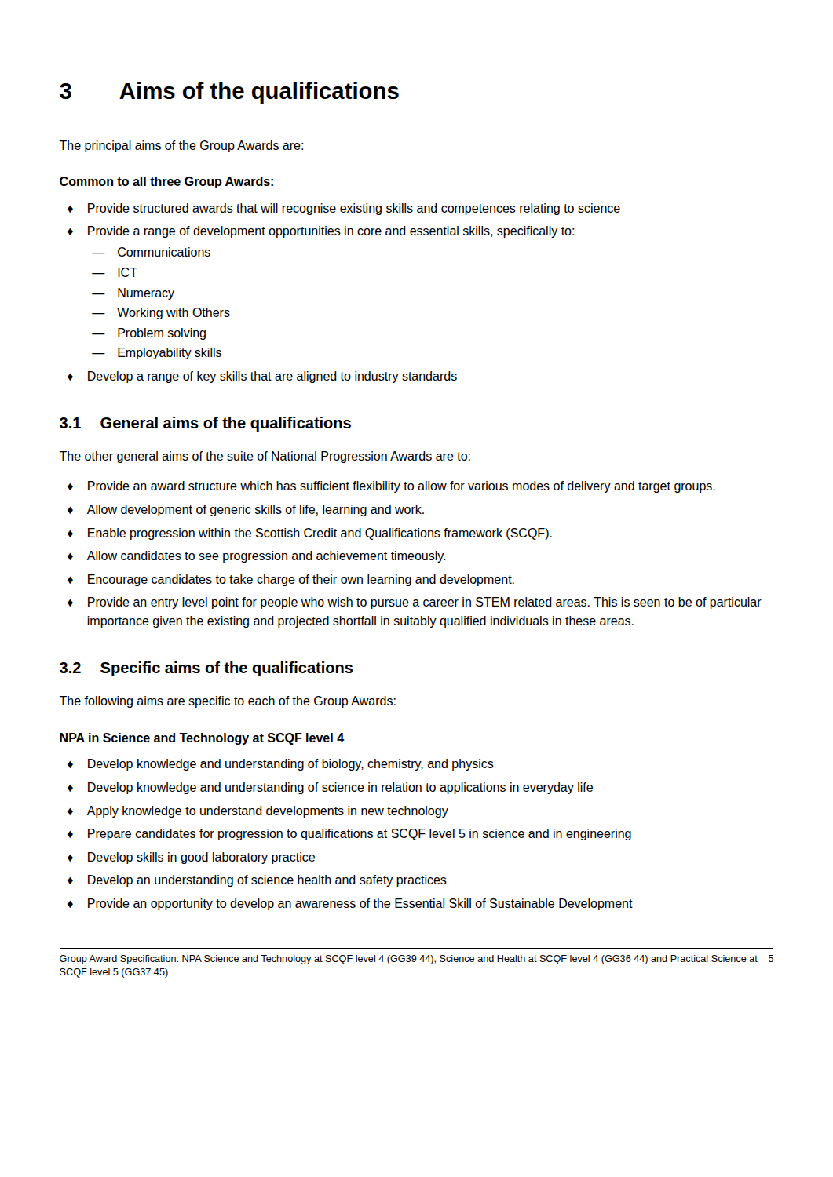3 Aims of the qualifications
The principal aims of the Group Awards are:
Common to all three Group Awards:
Provide structured awards that will recognise existing skills and competences relating to science
Provide a range of development opportunities in core and essential skills, specifically to:
Communications
ICT
Numeracy
Working with Others
Problem solving
Employability skills
Develop a range of key skills that are aligned to industry standards
3.1 General aims of the qualifications
The other general aims of the suite of National Progression Awards are to:
Provide an award structure which has sufficient flexibility to allow for various modes of delivery and target groups.
Allow development of generic skills of life, learning and work.
Enable progression within the Scottish Credit and Qualifications framework (SCQF).
Allow candidates to see progression and achievement timeously.
Encourage candidates to take charge of their own learning and development.
Provide an entry level point for people who wish to pursue a career in STEM related areas. This is seen to be of particular importance given the existing and projected shortfall in suitably qualified individuals in these areas.
3.2 Specific aims of the qualifications
The following aims are specific to each of the Group Awards:
NPA in Science and Technology at SCQF level 4
Develop knowledge and understanding of biology, chemistry, and physics
Develop knowledge and understanding of science in relation to applications in everyday life
Apply knowledge to understand developments in new technology
Prepare candidates for progression to qualifications at SCQF level 5 in science and in engineering
Develop skills in good laboratory practice
Develop an understanding of science health and safety practices
Provide an opportunity to develop an awareness of the Essential Skill of Sustainable Development
5 Group Award Specification: NPA Science and Technology at SCQF level 4 (GG39 44), Science and Health at SCQF level 4 (GG36 44) and Practical Science at SCQF level 5 (GG37 45)